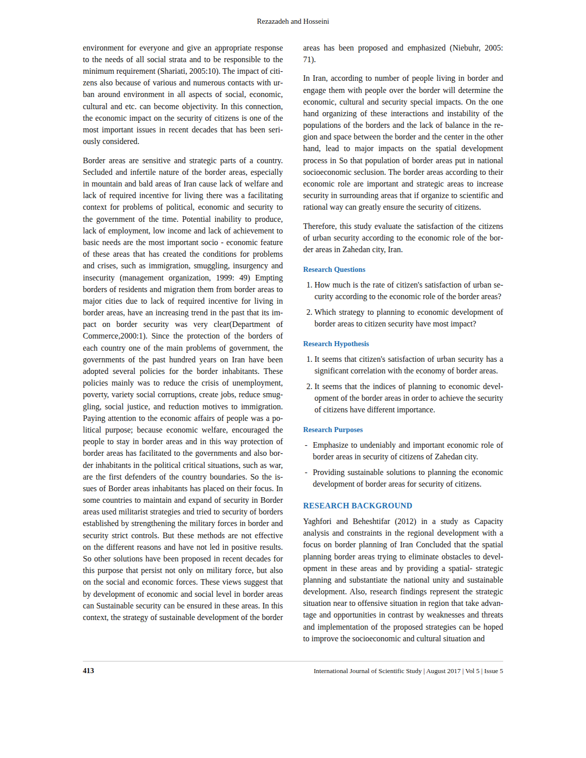Rezazadeh and Hosseini
environment for everyone and give an appropriate response to the needs of all social strata and to be responsible to the minimum requirement (Shariati, 2005:10). The impact of citizens also because of various and numerous contacts with urban around environment in all aspects of social, economic, cultural and etc. can become objectivity. In this connection, the economic impact on the security of citizens is one of the most important issues in recent decades that has been seriously considered.
Border areas are sensitive and strategic parts of a country. Secluded and infertile nature of the border areas, especially in mountain and bald areas of Iran cause lack of welfare and lack of required incentive for living there was a facilitating context for problems of political, economic and security to the government of the time. Potential inability to produce, lack of employment, low income and lack of achievement to basic needs are the most important socio - economic feature of these areas that has created the conditions for problems and crises, such as immigration, smuggling, insurgency and insecurity (management organization, 1999: 49) Empting borders of residents and migration them from border areas to major cities due to lack of required incentive for living in border areas, have an increasing trend in the past that its impact on border security was very clear(Department of Commerce,2000:1). Since the protection of the borders of each country one of the main problems of government, the governments of the past hundred years on Iran have been adopted several policies for the border inhabitants. These policies mainly was to reduce the crisis of unemployment, poverty, variety social corruptions, create jobs, reduce smuggling, social justice, and reduction motives to immigration. Paying attention to the economic affairs of people was a political purpose; because economic welfare, encouraged the people to stay in border areas and in this way protection of border areas has facilitated to the governments and also border inhabitants in the political critical situations, such as war, are the first defenders of the country boundaries. So the issues of Border areas inhabitants has placed on their focus. In some countries to maintain and expand of security in Border areas used militarist strategies and tried to security of borders established by strengthening the military forces in border and security strict controls. But these methods are not effective on the different reasons and have not led in positive results. So other solutions have been proposed in recent decades for this purpose that persist not only on military force, but also on the social and economic forces. These views suggest that by development of economic and social level in border areas can Sustainable security can be ensured in these areas. In this context, the strategy of sustainable development of the border areas has been proposed and emphasized (Niebuhr, 2005: 71).
In Iran, according to number of people living in border and engage them with people over the border will determine the economic, cultural and security special impacts. On the one hand organizing of these interactions and instability of the populations of the borders and the lack of balance in the region and space between the border and the center in the other hand, lead to major impacts on the spatial development process in So that population of border areas put in national socioeconomic seclusion. The border areas according to their economic role are important and strategic areas to increase security in surrounding areas that if organize to scientific and rational way can greatly ensure the security of citizens.
Therefore, this study evaluate the satisfaction of the citizens of urban security according to the economic role of the border areas in Zahedan city, Iran.
Research Questions
How much is the rate of citizen's satisfaction of urban security according to the economic role of the border areas?
Which strategy to planning to economic development of border areas to citizen security have most impact?
Research Hypothesis
It seems that citizen's satisfaction of urban security has a significant correlation with the economy of border areas.
It seems that the indices of planning to economic development of the border areas in order to achieve the security of citizens have different importance.
Research Purposes
Emphasize to undeniably and important economic role of border areas in security of citizens of Zahedan city.
Providing sustainable solutions to planning the economic development of border areas for security of citizens.
Research Background
Yaghfori and Beheshtifar (2012) in a study as Capacity analysis and constraints in the regional development with a focus on border planning of Iran Concluded that the spatial planning border areas trying to eliminate obstacles to development in these areas and by providing a spatial- strategic planning and substantiate the national unity and sustainable development. Also, research findings represent the strategic situation near to offensive situation in region that take advantage and opportunities in contrast by weaknesses and threats and implementation of the proposed strategies can be hoped to improve the socioeconomic and cultural situation and
413 International Journal of Scientific Study | August 2017 | Vol 5 | Issue 5